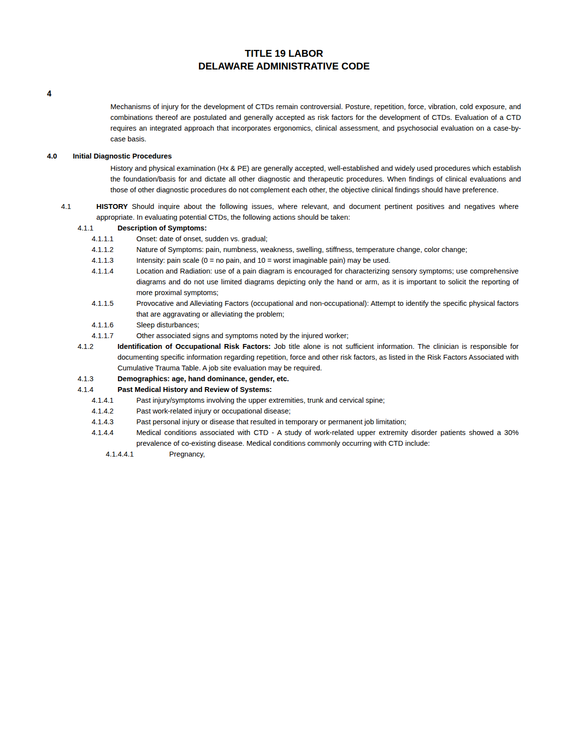TITLE 19 LABOR
DELAWARE ADMINISTRATIVE CODE
4
Mechanisms of injury for the development of CTDs remain controversial. Posture, repetition, force, vibration, cold exposure, and combinations thereof are postulated and generally accepted as risk factors for the development of CTDs. Evaluation of a CTD requires an integrated approach that incorporates ergonomics, clinical assessment, and psychosocial evaluation on a case-by-case basis.
4.0 Initial Diagnostic Procedures
History and physical examination (Hx & PE) are generally accepted, well-established and widely used procedures which establish the foundation/basis for and dictate all other diagnostic and therapeutic procedures. When findings of clinical evaluations and those of other diagnostic procedures do not complement each other, the objective clinical findings should have preference.
4.1 HISTORY Should inquire about the following issues, where relevant, and document pertinent positives and negatives where appropriate. In evaluating potential CTDs, the following actions should be taken:
4.1.1 Description of Symptoms:
4.1.1.1 Onset: date of onset, sudden vs. gradual;
4.1.1.2 Nature of Symptoms: pain, numbness, weakness, swelling, stiffness, temperature change, color change;
4.1.1.3 Intensity: pain scale (0 = no pain, and 10 = worst imaginable pain) may be used.
4.1.1.4 Location and Radiation: use of a pain diagram is encouraged for characterizing sensory symptoms; use comprehensive diagrams and do not use limited diagrams depicting only the hand or arm, as it is important to solicit the reporting of more proximal symptoms;
4.1.1.5 Provocative and Alleviating Factors (occupational and non-occupational): Attempt to identify the specific physical factors that are aggravating or alleviating the problem;
4.1.1.6 Sleep disturbances;
4.1.1.7 Other associated signs and symptoms noted by the injured worker;
4.1.2 Identification of Occupational Risk Factors: Job title alone is not sufficient information. The clinician is responsible for documenting specific information regarding repetition, force and other risk factors, as listed in the Risk Factors Associated with Cumulative Trauma Table. A job site evaluation may be required.
4.1.3 Demographics: age, hand dominance, gender, etc.
4.1.4 Past Medical History and Review of Systems:
4.1.4.1 Past injury/symptoms involving the upper extremities, trunk and cervical spine;
4.1.4.2 Past work-related injury or occupational disease;
4.1.4.3 Past personal injury or disease that resulted in temporary or permanent job limitation;
4.1.4.4 Medical conditions associated with CTD - A study of work-related upper extremity disorder patients showed a 30% prevalence of co-existing disease. Medical conditions commonly occurring with CTD include:
4.1.4.4.1 Pregnancy,